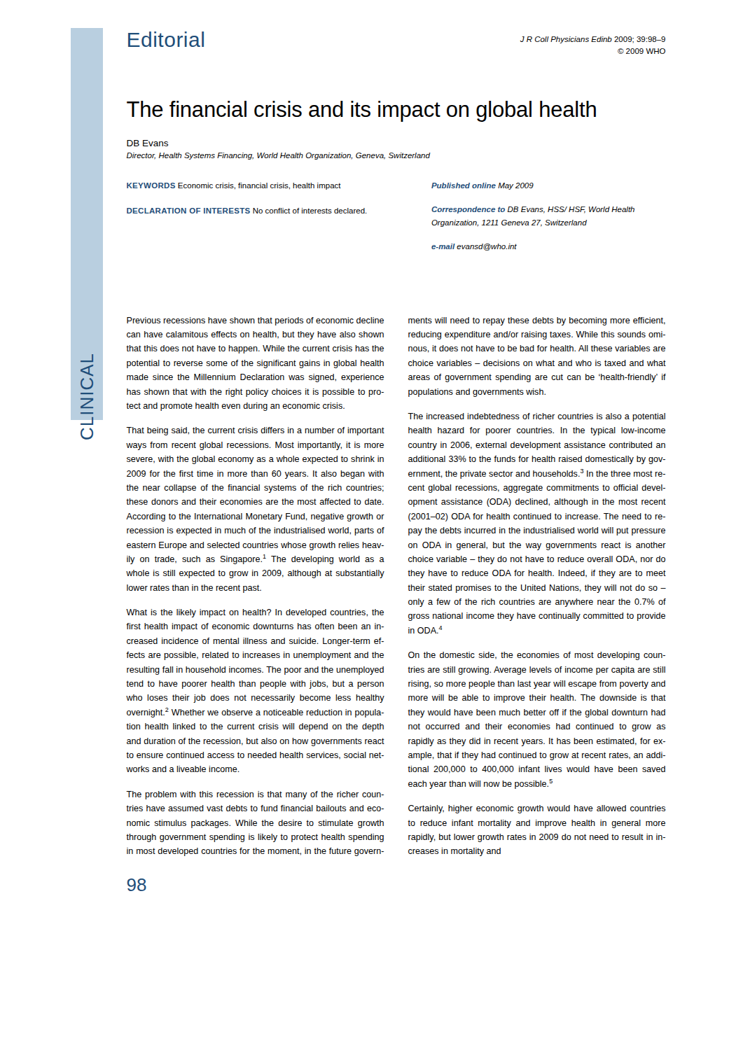CLINICAL
Editorial
J R Coll Physicians Edinb 2009; 39:98–9
© 2009 WHO
The financial crisis and its impact on global health
DB Evans
Director, Health Systems Financing, World Health Organization, Geneva, Switzerland
KEYWORDS Economic crisis, financial crisis, health impact
DECLARATION OF INTERESTS No conflict of interests declared.
Published online May 2009
Correspondence to DB Evans, HSS/ HSF, World Health Organization, 1211 Geneva 27, Switzerland
e-mail evansd@who.int
Previous recessions have shown that periods of economic decline can have calamitous effects on health, but they have also shown that this does not have to happen. While the current crisis has the potential to reverse some of the significant gains in global health made since the Millennium Declaration was signed, experience has shown that with the right policy choices it is possible to protect and promote health even during an economic crisis.
That being said, the current crisis differs in a number of important ways from recent global recessions. Most importantly, it is more severe, with the global economy as a whole expected to shrink in 2009 for the first time in more than 60 years. It also began with the near collapse of the financial systems of the rich countries; these donors and their economies are the most affected to date. According to the International Monetary Fund, negative growth or recession is expected in much of the industrialised world, parts of eastern Europe and selected countries whose growth relies heavily on trade, such as Singapore.1 The developing world as a whole is still expected to grow in 2009, although at substantially lower rates than in the recent past.
What is the likely impact on health? In developed countries, the first health impact of economic downturns has often been an increased incidence of mental illness and suicide. Longer-term effects are possible, related to increases in unemployment and the resulting fall in household incomes. The poor and the unemployed tend to have poorer health than people with jobs, but a person who loses their job does not necessarily become less healthy overnight.2 Whether we observe a noticeable reduction in population health linked to the current crisis will depend on the depth and duration of the recession, but also on how governments react to ensure continued access to needed health services, social networks and a liveable income.
The problem with this recession is that many of the richer countries have assumed vast debts to fund financial bailouts and economic stimulus packages. While the desire to stimulate growth through government spending is likely to protect health spending in most developed countries for the moment, in the future governments will need to repay these debts by becoming more efficient, reducing expenditure and/or raising taxes. While this sounds ominous, it does not have to be bad for health. All these variables are choice variables – decisions on what and who is taxed and what areas of government spending are cut can be ‘health-friendly’ if populations and governments wish.
The increased indebtedness of richer countries is also a potential health hazard for poorer countries. In the typical low-income country in 2006, external development assistance contributed an additional 33% to the funds for health raised domestically by government, the private sector and households.3 In the three most recent global recessions, aggregate commitments to official development assistance (ODA) declined, although in the most recent (2001–02) ODA for health continued to increase. The need to repay the debts incurred in the industrialised world will put pressure on ODA in general, but the way governments react is another choice variable – they do not have to reduce overall ODA, nor do they have to reduce ODA for health. Indeed, if they are to meet their stated promises to the United Nations, they will not do so – only a few of the rich countries are anywhere near the 0.7% of gross national income they have continually committed to provide in ODA.4
On the domestic side, the economies of most developing countries are still growing. Average levels of income per capita are still rising, so more people than last year will escape from poverty and more will be able to improve their health. The downside is that they would have been much better off if the global downturn had not occurred and their economies had continued to grow as rapidly as they did in recent years. It has been estimated, for example, that if they had continued to grow at recent rates, an additional 200,000 to 400,000 infant lives would have been saved each year than will now be possible.5
Certainly, higher economic growth would have allowed countries to reduce infant mortality and improve health in general more rapidly, but lower growth rates in 2009 do not need to result in increases in mortality and
98